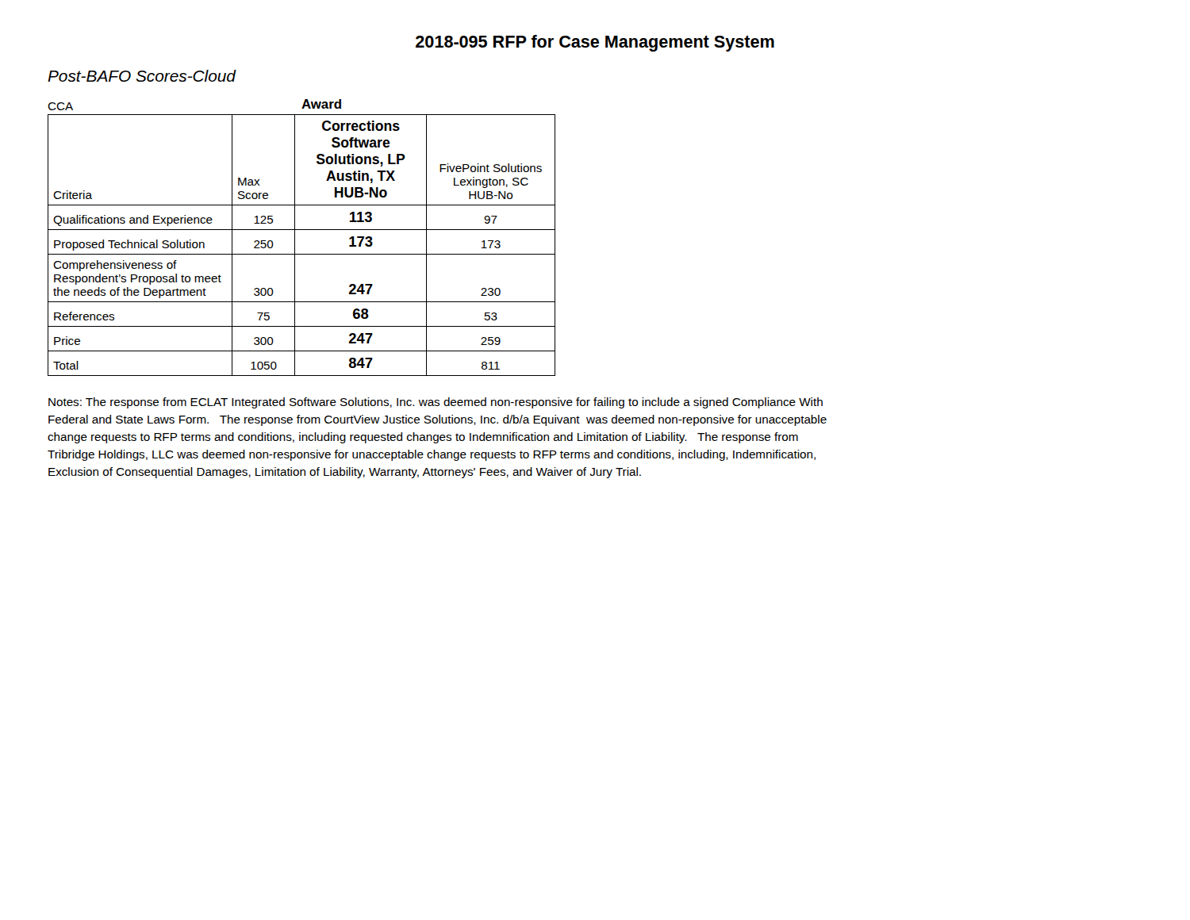2018-095 RFP for Case Management System
Post-BAFO Scores-Cloud
CCA
Award
| Criteria | Max Score | Corrections Software Solutions, LP Austin, TX HUB-No | FivePoint Solutions Lexington, SC HUB-No |
| --- | --- | --- | --- |
| Qualifications and Experience | 125 | 113 | 97 |
| Proposed Technical Solution | 250 | 173 | 173 |
| Comprehensiveness of Respondent’s Proposal to meet the needs of the Department | 300 | 247 | 230 |
| References | 75 | 68 | 53 |
| Price | 300 | 247 | 259 |
| Total | 1050 | 847 | 811 |
Notes: The response from ECLAT Integrated Software Solutions, Inc. was deemed non-responsive for failing to include a signed Compliance With Federal and State Laws Form. The response from CourtView Justice Solutions, Inc. d/b/a Equivant was deemed non-reponsive for unacceptable change requests to RFP terms and conditions, including requested changes to Indemnification and Limitation of Liability. The response from Tribridge Holdings, LLC was deemed non-responsive for unacceptable change requests to RFP terms and conditions, including, Indemnification, Exclusion of Consequential Damages, Limitation of Liability, Warranty, Attorneys' Fees, and Waiver of Jury Trial.